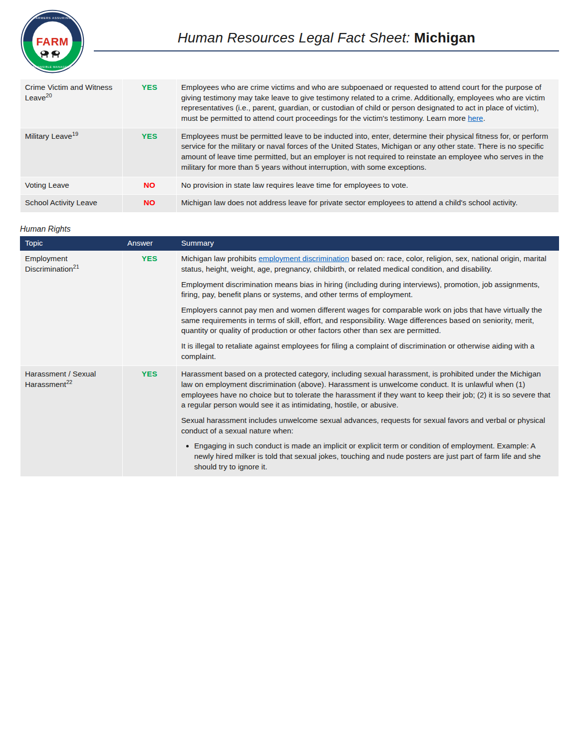FARM FARMERS ASSURING RESPONSIBLE MANAGEMENT ™
Human Resources Legal Fact Sheet: Michigan
| Crime Victim and Witness Leave 20 | YES | Employees who are crime victims and who are subpoenaed or requested to attend court for the purpose of giving testimony may take leave to give testimony related to a crime. Additionally, employees who are victim representatives (i.e., parent, guardian, or custodian of child or person designated to act in place of victim), must be permitted to attend court proceedings for the victim's testimony. Learn more here . |
| Military Leave 19 | YES | Employees must be permitted leave to be inducted into, enter, determine their physical fitness for, or perform service for the military or naval forces of the United States, Michigan or any other state. There is no specific amount of leave time permitted, but an employer is not required to reinstate an employee who serves in the military for more than 5 years without interruption, with some exceptions. |
| Voting Leave | NO | No provision in state law requires leave time for employees to vote. |
| School Activity Leave | NO | Michigan law does not address leave for private sector employees to attend a child's school activity. |
Human Rights
| Topic | Answer | Summary |
| --- | --- | --- |
| Employment Discrimination 21 | YES | Michigan law prohibits employment discrimination based on: race, color, religion, sex, national origin, marital status, height, weight, age, pregnancy, childbirth, or related medical condition, and disability. Employment discrimination means bias in hiring (including during interviews), promotion, job assignments, firing, pay, benefit plans or systems, and other terms of employment. Employers cannot pay men and women different wages for comparable work on jobs that have virtually the same requirements in terms of skill, effort, and responsibility. Wage differences based on seniority, merit, quantity or quality of production or other factors other than sex are permitted. It is illegal to retaliate against employees for filing a complaint of discrimination or otherwise aiding with a complaint. |
| Harassment / Sexual Harassment 22 | YES | Harassment based on a protected category, including sexual harassment, is prohibited under the Michigan law on employment discrimination (above). Harassment is unwelcome conduct. It is unlawful when (1) employees have no choice but to tolerate the harassment if they want to keep their job; (2) it is so severe that a regular person would see it as intimidating, hostile, or abusive. Sexual harassment includes unwelcome sexual advances, requests for sexual favors and verbal or physical conduct of a sexual nature when: Engaging in such conduct is made an implicit or explicit term or condition of employment. Example: A newly hired milker is told that sexual jokes, touching and nude posters are just part of farm life and she should try to ignore it. |